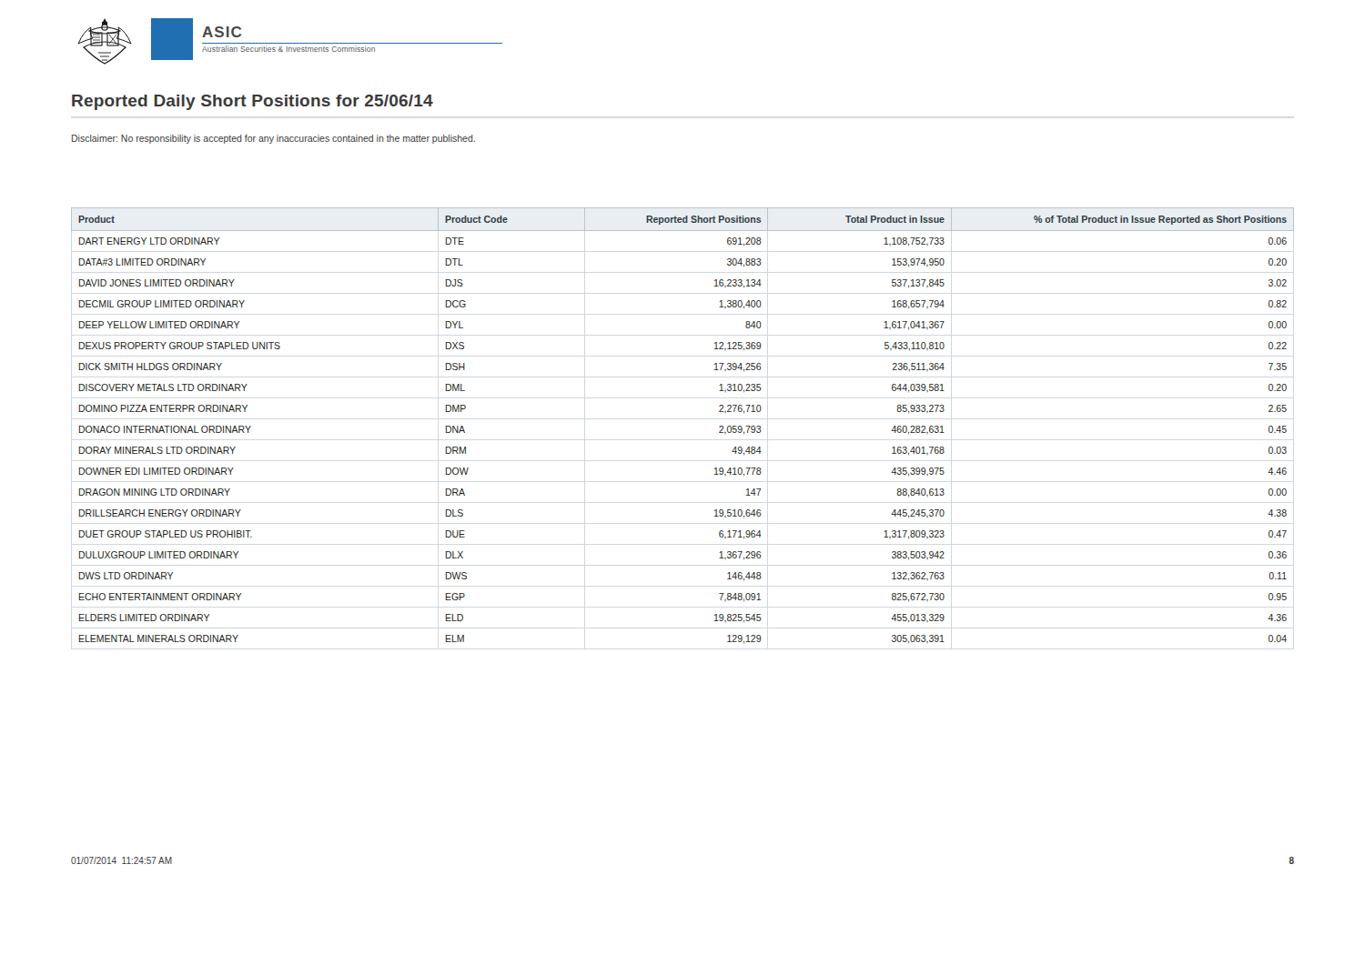ASIC
Australian Securities & Investments Commission
Reported Daily Short Positions for 25/06/14
Disclaimer: No responsibility is accepted for any inaccuracies contained in the matter published.
| Product | Product Code | Reported Short Positions | Total Product in Issue | % of Total Product in Issue Reported as Short Positions |
| --- | --- | --- | --- | --- |
| DART ENERGY LTD ORDINARY | DTE | 691,208 | 1,108,752,733 | 0.06 |
| DATA#3 LIMITED ORDINARY | DTL | 304,883 | 153,974,950 | 0.20 |
| DAVID JONES LIMITED ORDINARY | DJS | 16,233,134 | 537,137,845 | 3.02 |
| DECMIL GROUP LIMITED ORDINARY | DCG | 1,380,400 | 168,657,794 | 0.82 |
| DEEP YELLOW LIMITED ORDINARY | DYL | 840 | 1,617,041,367 | 0.00 |
| DEXUS PROPERTY GROUP STAPLED UNITS | DXS | 12,125,369 | 5,433,110,810 | 0.22 |
| DICK SMITH HLDGS ORDINARY | DSH | 17,394,256 | 236,511,364 | 7.35 |
| DISCOVERY METALS LTD ORDINARY | DML | 1,310,235 | 644,039,581 | 0.20 |
| DOMINO PIZZA ENTERPR ORDINARY | DMP | 2,276,710 | 85,933,273 | 2.65 |
| DONACO INTERNATIONAL ORDINARY | DNA | 2,059,793 | 460,282,631 | 0.45 |
| DORAY MINERALS LTD ORDINARY | DRM | 49,484 | 163,401,768 | 0.03 |
| DOWNER EDI LIMITED ORDINARY | DOW | 19,410,778 | 435,399,975 | 4.46 |
| DRAGON MINING LTD ORDINARY | DRA | 147 | 88,840,613 | 0.00 |
| DRILLSEARCH ENERGY ORDINARY | DLS | 19,510,646 | 445,245,370 | 4.38 |
| DUET GROUP STAPLED US PROHIBIT. | DUE | 6,171,964 | 1,317,809,323 | 0.47 |
| DULUXGROUP LIMITED ORDINARY | DLX | 1,367,296 | 383,503,942 | 0.36 |
| DWS LTD ORDINARY | DWS | 146,448 | 132,362,763 | 0.11 |
| ECHO ENTERTAINMENT ORDINARY | EGP | 7,848,091 | 825,672,730 | 0.95 |
| ELDERS LIMITED ORDINARY | ELD | 19,825,545 | 455,013,329 | 4.36 |
| ELEMENTAL MINERALS ORDINARY | ELM | 129,129 | 305,063,391 | 0.04 |
01/07/2014 11:24:57 AM
8